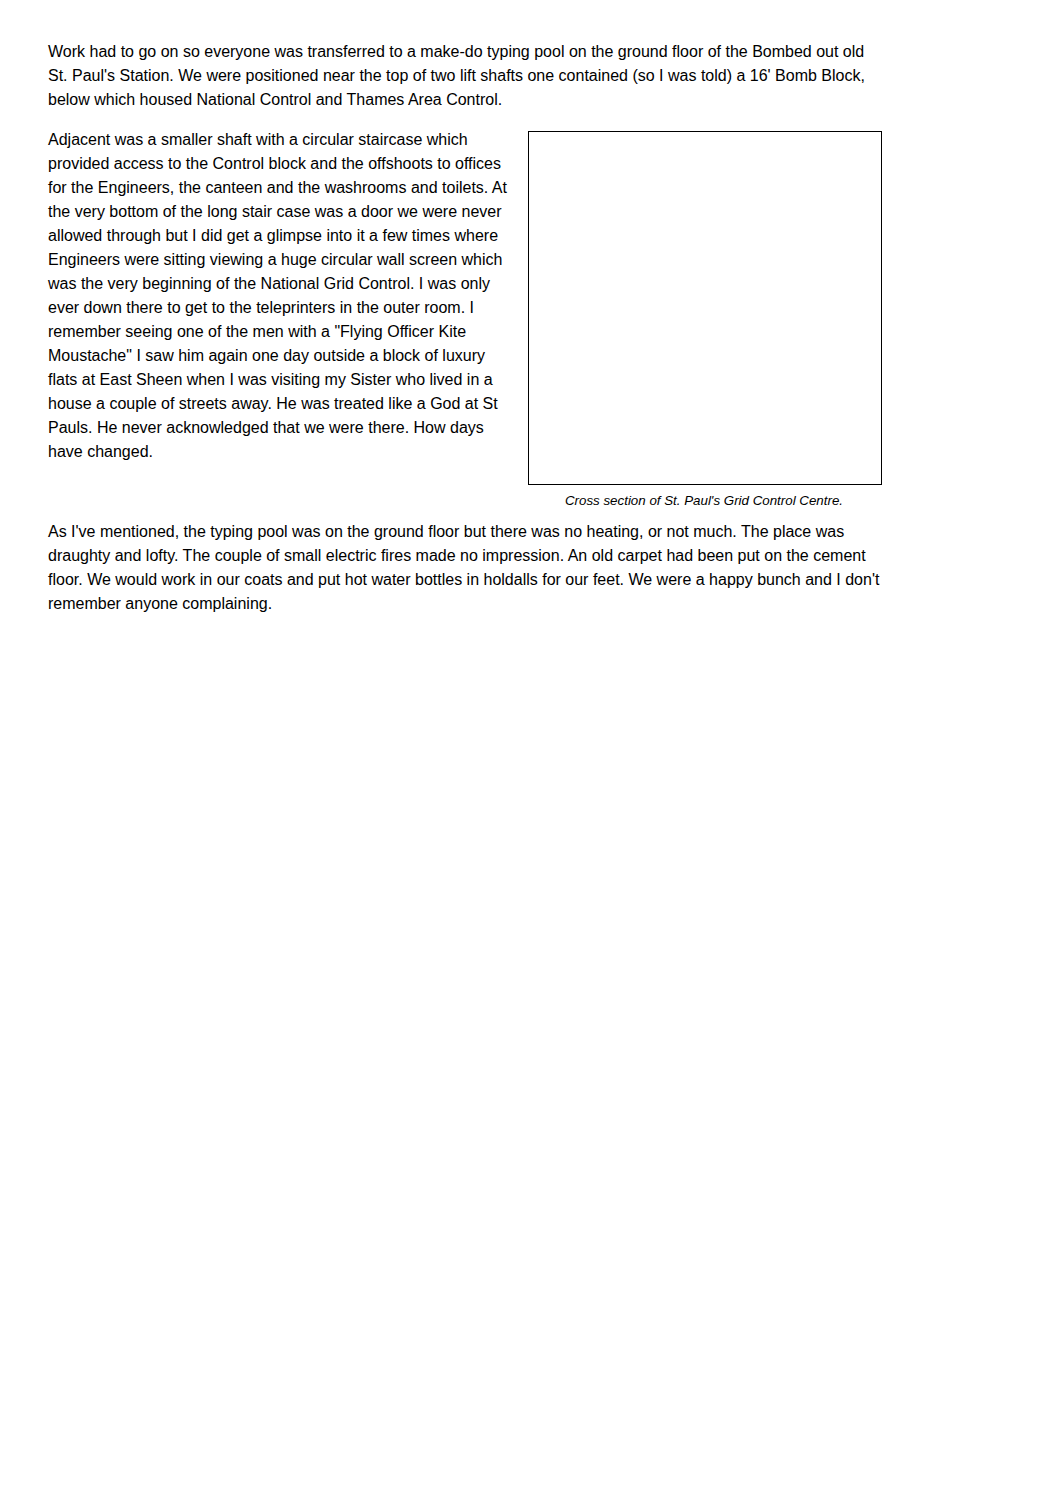Work had to go on so everyone was transferred to a make-do typing pool on the ground floor of the Bombed out old St. Paul's Station. We were positioned near the top of two lift shafts one contained (so I was told) a 16' Bomb Block, below which housed National Control and Thames Area Control.
Cross section of St. Paul's Grid Control Centre.
Adjacent was a smaller shaft with a circular staircase which provided access to the Control block and the offshoots to offices for the Engineers, the canteen and the washrooms and toilets. At the very bottom of the long stair case was a door we were never allowed through but I did get a glimpse into it a few times where Engineers were sitting viewing a huge circular wall screen which was the very beginning of the National Grid Control. I was only ever down there to get to the teleprinters in the outer room. I remember seeing one of the men with a "Flying Officer Kite Moustache" I saw him again one day outside a block of luxury flats at East Sheen when I was visiting my Sister who lived in a house a couple of streets away. He was treated like a God at St Pauls. He never acknowledged that we were there. How days have changed.
As I've mentioned, the typing pool was on the ground floor but there was no heating, or not much. The place was draughty and lofty. The couple of small electric fires made no impression. An old carpet had been put on the cement floor. We would work in our coats and put hot water bottles in holdalls for our feet. We were a happy bunch and I don't remember anyone complaining.